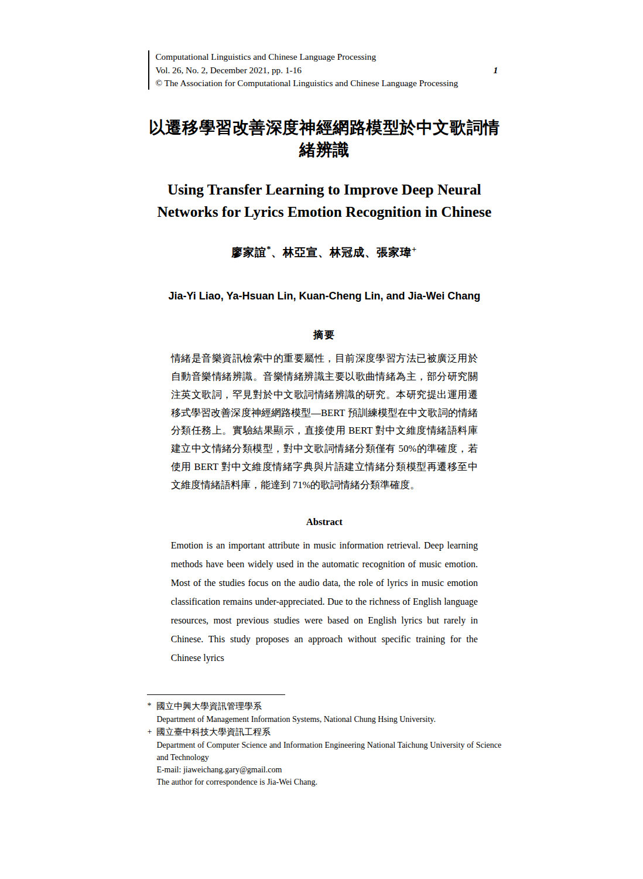Computational Linguistics and Chinese Language Processing
Vol. 26, No. 2, December 2021, pp. 1-16 1
© The Association for Computational Linguistics and Chinese Language Processing
以遷移學習改善深度神經網路模型於中文歌詞情緒辨識
Using Transfer Learning to Improve Deep Neural
Networks for Lyrics Emotion Recognition in Chinese
廖家誼*、林亞宣、林冠成、張家瑋+
Jia-Yi Liao, Ya-Hsuan Lin, Kuan-Cheng Lin, and Jia-Wei Chang
摘要
情緒是音樂資訊檢索中的重要屬性，目前深度學習方法已被廣泛用於自動音樂情緒辨識。音樂情緒辨識主要以歌曲情緒為主，部分研究關注英文歌詞，罕見對於中文歌詞情緒辨識的研究。本研究提出運用遷移式學習改善深度神經網路模型—BERT 預訓練模型在中文歌詞的情緒分類任務上。實驗結果顯示，直接使用 BERT 對中文維度情緒語料庫建立中文情緒分類模型，對中文歌詞情緒分類僅有 50%的準確度，若使用 BERT 對中文維度情緒字典與片語建立情緒分類模型再遷移至中文維度情緒語料庫，能達到 71%的歌詞情緒分類準確度。
Abstract
Emotion is an important attribute in music information retrieval. Deep learning methods have been widely used in the automatic recognition of music emotion. Most of the studies focus on the audio data, the role of lyrics in music emotion classification remains under-appreciated. Due to the richness of English language resources, most previous studies were based on English lyrics but rarely in Chinese. This study proposes an approach without specific training for the Chinese lyrics
*
國立中興大學資訊管理學系
Department of Management Information Systems, National Chung Hsing University.
+
國立臺中科技大學資訊工程系
Department of Computer Science and Information Engineering National Taichung University of Science and Technology
E-mail: jiaweichang.gary@gmail.com
The author for correspondence is Jia-Wei Chang.